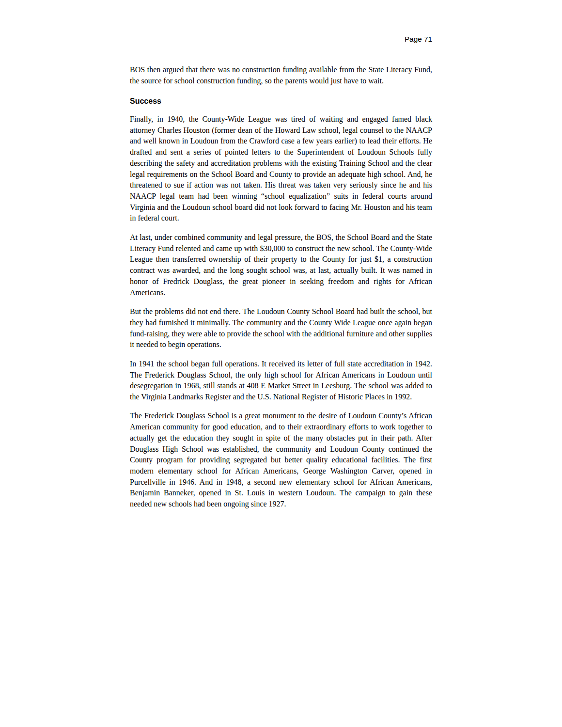Page 71
BOS then argued that there was no construction funding available from the State Literacy Fund, the source for school construction funding, so the parents would just have to wait.
Success
Finally, in 1940, the County-Wide League was tired of waiting and engaged famed black attorney Charles Houston (former dean of the Howard Law school, legal counsel to the NAACP and well known in Loudoun from the Crawford case a few years earlier) to lead their efforts. He drafted and sent a series of pointed letters to the Superintendent of Loudoun Schools fully describing the safety and accreditation problems with the existing Training School and the clear legal requirements on the School Board and County to provide an adequate high school. And, he threatened to sue if action was not taken. His threat was taken very seriously since he and his NAACP legal team had been winning “school equalization” suits in federal courts around Virginia and the Loudoun school board did not look forward to facing Mr. Houston and his team in federal court.
At last, under combined community and legal pressure, the BOS, the School Board and the State Literacy Fund relented and came up with $30,000 to construct the new school. The County-Wide League then transferred ownership of their property to the County for just $1, a construction contract was awarded, and the long sought school was, at last, actually built. It was named in honor of Fredrick Douglass, the great pioneer in seeking freedom and rights for African Americans.
But the problems did not end there. The Loudoun County School Board had built the school, but they had furnished it minimally. The community and the County Wide League once again began fund-raising, they were able to provide the school with the additional furniture and other supplies it needed to begin operations.
In 1941 the school began full operations. It received its letter of full state accreditation in 1942. The Frederick Douglass School, the only high school for African Americans in Loudoun until desegregation in 1968, still stands at 408 E Market Street in Leesburg. The school was added to the Virginia Landmarks Register and the U.S. National Register of Historic Places in 1992.
The Frederick Douglass School is a great monument to the desire of Loudoun County’s African American community for good education, and to their extraordinary efforts to work together to actually get the education they sought in spite of the many obstacles put in their path. After Douglass High School was established, the community and Loudoun County continued the County program for providing segregated but better quality educational facilities. The first modern elementary school for African Americans, George Washington Carver, opened in Purcellville in 1946. And in 1948, a second new elementary school for African Americans, Benjamin Banneker, opened in St. Louis in western Loudoun. The campaign to gain these needed new schools had been ongoing since 1927.